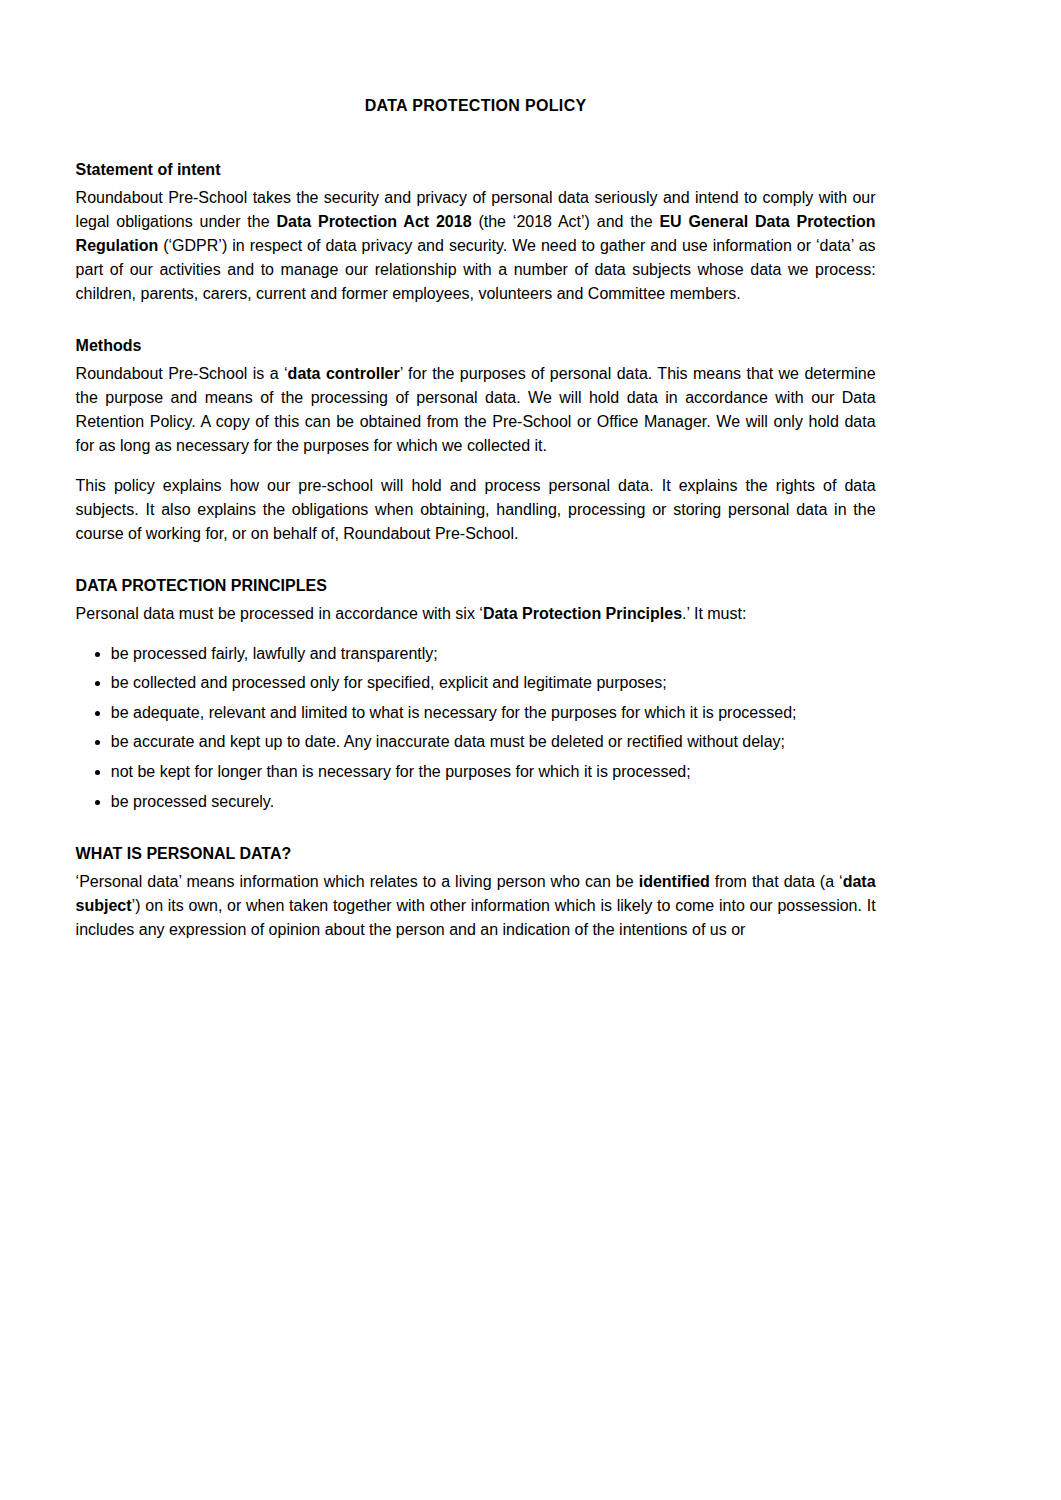DATA PROTECTION POLICY
Statement of intent
Roundabout Pre-School takes the security and privacy of personal data seriously and intend to comply with our legal obligations under the Data Protection Act 2018 (the ‘2018 Act’) and the EU General Data Protection Regulation (‘GDPR’) in respect of data privacy and security. We need to gather and use information or ‘data’ as part of our activities and to manage our relationship with a number of data subjects whose data we process: children, parents, carers, current and former employees, volunteers and Committee members.
Methods
Roundabout Pre-School is a ‘data controller’ for the purposes of personal data. This means that we determine the purpose and means of the processing of personal data. We will hold data in accordance with our Data Retention Policy. A copy of this can be obtained from the Pre-School or Office Manager. We will only hold data for as long as necessary for the purposes for which we collected it.
This policy explains how our pre-school will hold and process personal data. It explains the rights of data subjects. It also explains the obligations when obtaining, handling, processing or storing personal data in the course of working for, or on behalf of, Roundabout Pre-School.
DATA PROTECTION PRINCIPLES
Personal data must be processed in accordance with six ‘Data Protection Principles.’ It must:
be processed fairly, lawfully and transparently;
be collected and processed only for specified, explicit and legitimate purposes;
be adequate, relevant and limited to what is necessary for the purposes for which it is processed;
be accurate and kept up to date. Any inaccurate data must be deleted or rectified without delay;
not be kept for longer than is necessary for the purposes for which it is processed;
be processed securely.
WHAT IS PERSONAL DATA?
‘Personal data’ means information which relates to a living person who can be identified from that data (a ‘data subject’) on its own, or when taken together with other information which is likely to come into our possession. It includes any expression of opinion about the person and an indication of the intentions of us or